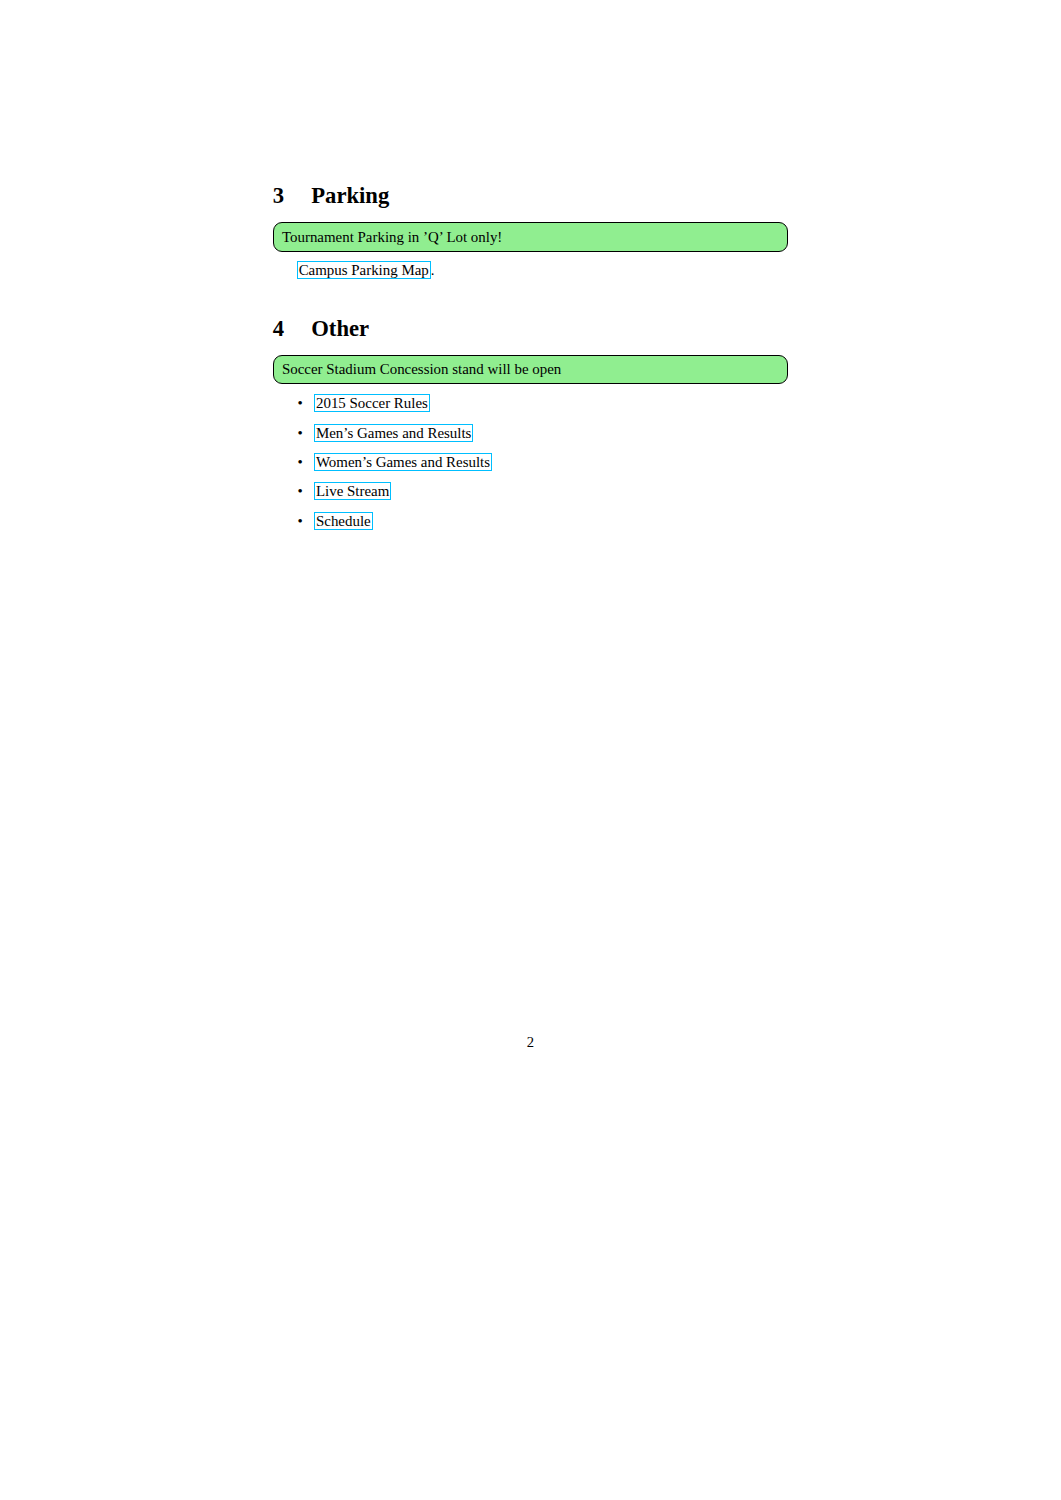3 Parking
Tournament Parking in ’Q’ Lot only!
Campus Parking Map.
4 Other
Soccer Stadium Concession stand will be open
2015 Soccer Rules
Men’s Games and Results
Women’s Games and Results
Live Stream
Schedule
2